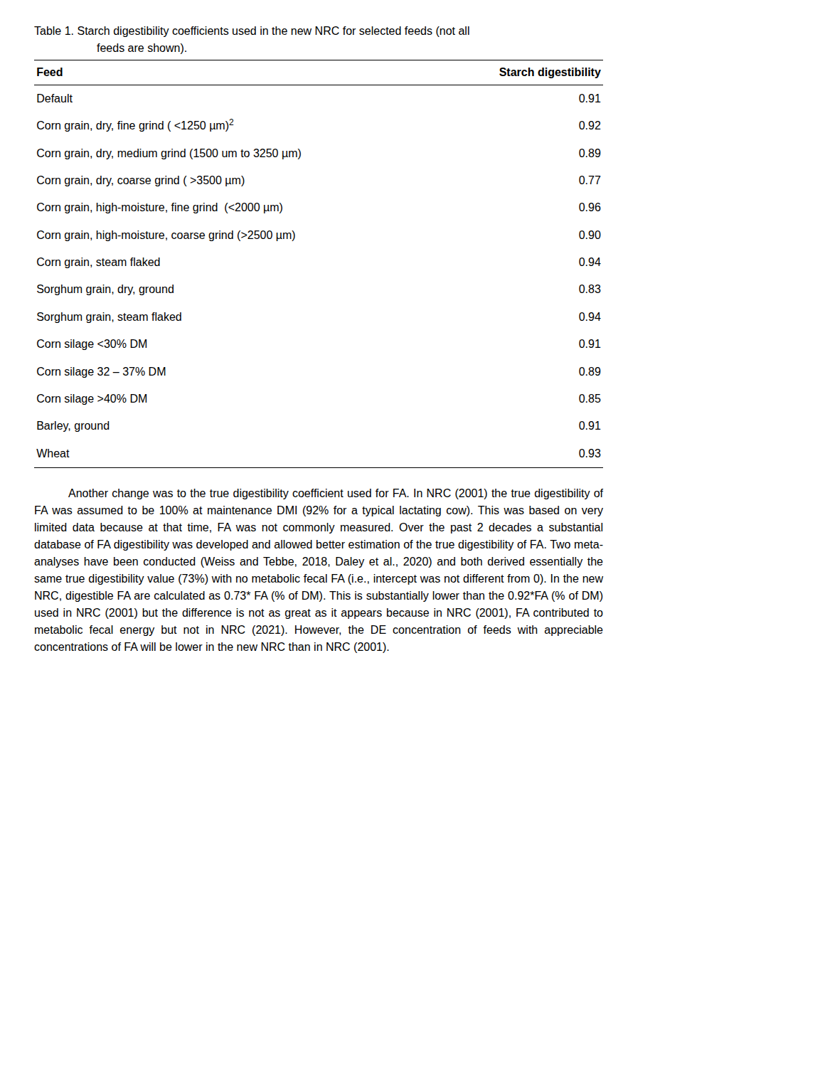Table 1. Starch digestibility coefficients used in the new NRC for selected feeds (not all feeds are shown).
| Feed | Starch digestibility |
| --- | --- |
| Default | 0.91 |
| Corn grain, dry, fine grind ( <1250 µm) 2 | 0.92 |
| Corn grain, dry, medium grind (1500 um to 3250 µm) | 0.89 |
| Corn grain, dry, coarse grind ( >3500 µm) | 0.77 |
| Corn grain, high-moisture, fine grind (<2000 µm) | 0.96 |
| Corn grain, high-moisture, coarse grind (>2500 µm) | 0.90 |
| Corn grain, steam flaked | 0.94 |
| Sorghum grain, dry, ground | 0.83 |
| Sorghum grain, steam flaked | 0.94 |
| Corn silage <30% DM | 0.91 |
| Corn silage 32 – 37% DM | 0.89 |
| Corn silage >40% DM | 0.85 |
| Barley, ground | 0.91 |
| Wheat | 0.93 |
Another change was to the true digestibility coefficient used for FA. In NRC (2001) the true digestibility of FA was assumed to be 100% at maintenance DMI (92% for a typical lactating cow). This was based on very limited data because at that time, FA was not commonly measured. Over the past 2 decades a substantial database of FA digestibility was developed and allowed better estimation of the true digestibility of FA. Two meta-analyses have been conducted (Weiss and Tebbe, 2018, Daley et al., 2020) and both derived essentially the same true digestibility value (73%) with no metabolic fecal FA (i.e., intercept was not different from 0). In the new NRC, digestible FA are calculated as 0.73* FA (% of DM). This is substantially lower than the 0.92*FA (% of DM) used in NRC (2001) but the difference is not as great as it appears because in NRC (2001), FA contributed to metabolic fecal energy but not in NRC (2021). However, the DE concentration of feeds with appreciable concentrations of FA will be lower in the new NRC than in NRC (2001).